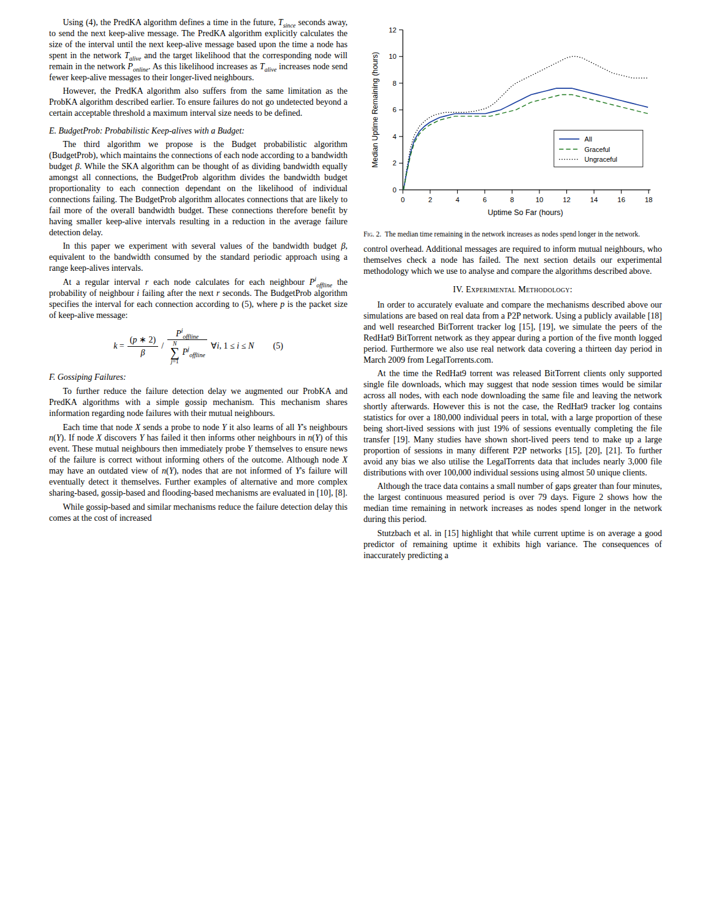Using (4), the PredKA algorithm defines a time in the future, Tsince seconds away, to send the next keep-alive message. The PredKA algorithm explicitly calculates the size of the interval until the next keep-alive message based upon the time a node has spent in the network Talive and the target likelihood that the corresponding node will remain in the network Ponline. As this likelihood increases as Talive increases node send fewer keep-alive messages to their longer-lived neighbours.
However, the PredKA algorithm also suffers from the same limitation as the ProbKA algorithm described earlier. To ensure failures do not go undetected beyond a certain acceptable threshold a maximum interval size needs to be defined.
E. BudgetProb: Probabilistic Keep-alives with a Budget:
The third algorithm we propose is the Budget probabilistic algorithm (BudgetProb), which maintains the connections of each node according to a bandwidth budget β. While the SKA algorithm can be thought of as dividing bandwidth equally amongst all connections, the BudgetProb algorithm divides the bandwidth budget proportionality to each connection dependant on the likelihood of individual connections failing. The BudgetProb algorithm allocates connections that are likely to fail more of the overall bandwidth budget. These connections therefore benefit by having smaller keep-alive intervals resulting in a reduction in the average failure detection delay.
In this paper we experiment with several values of the bandwidth budget β, equivalent to the bandwidth consumed by the standard periodic approach using a range keep-alives intervals.
At a regular interval r each node calculates for each neighbour Pioffline the probability of neighbour i failing after the next r seconds. The BudgetProb algorithm specifies the interval for each connection according to (5), where p is the packet size of keep-alive message:
k = (p ∗ 2) β / Pioffline N ∑ j=1 Pjoffline ∀i, 1 ≤ i ≤ N
(5)
F. Gossiping Failures:
To further reduce the failure detection delay we augmented our ProbKA and PredKA algorithms with a simple gossip mechanism. This mechanism shares information regarding node failures with their mutual neighbours.
Each time that node X sends a probe to node Y it also learns of all Y's neighbours n(Y). If node X discovers Y has failed it then informs other neighbours in n(Y) of this event. These mutual neighbours then immediately probe Y themselves to ensure news of the failure is correct without informing others of the outcome. Although node X may have an outdated view of n(Y), nodes that are not informed of Y's failure will eventually detect it themselves. Further examples of alternative and more complex sharing-based, gossip-based and flooding-based mechanisms are evaluated in [10], [8].
While gossip-based and similar mechanisms reduce the failure detection delay this comes at the cost of increased
0 2 4 6 8 10 12 0 2 4 6 8 10 12 14 16 18 Uptime So Far (hours) Median Uptime Remaining (hours) All Graceful Ungraceful
Fig. 2. The median time remaining in the network increases as nodes spend longer in the network.
control overhead. Additional messages are required to inform mutual neighbours, who themselves check a node has failed. The next section details our experimental methodology which we use to analyse and compare the algorithms described above.
IV. Experimental Methodology:
In order to accurately evaluate and compare the mechanisms described above our simulations are based on real data from a P2P network. Using a publicly available [18] and well researched BitTorrent tracker log [15], [19], we simulate the peers of the RedHat9 BitTorrent network as they appear during a portion of the five month logged period. Furthermore we also use real network data covering a thirteen day period in March 2009 from LegalTorrents.com.
At the time the RedHat9 torrent was released BitTorrent clients only supported single file downloads, which may suggest that node session times would be similar across all nodes, with each node downloading the same file and leaving the network shortly afterwards. However this is not the case, the RedHat9 tracker log contains statistics for over a 180,000 individual peers in total, with a large proportion of these being short-lived sessions with just 19% of sessions eventually completing the file transfer [19]. Many studies have shown short-lived peers tend to make up a large proportion of sessions in many different P2P networks [15], [20], [21]. To further avoid any bias we also utilise the LegalTorrents data that includes nearly 3,000 file distributions with over 100,000 individual sessions using almost 50 unique clients.
Although the trace data contains a small number of gaps greater than four minutes, the largest continuous measured period is over 79 days. Figure 2 shows how the median time remaining in network increases as nodes spend longer in the network during this period.
Stutzbach et al. in [15] highlight that while current uptime is on average a good predictor of remaining uptime it exhibits high variance. The consequences of inaccurately predicting a